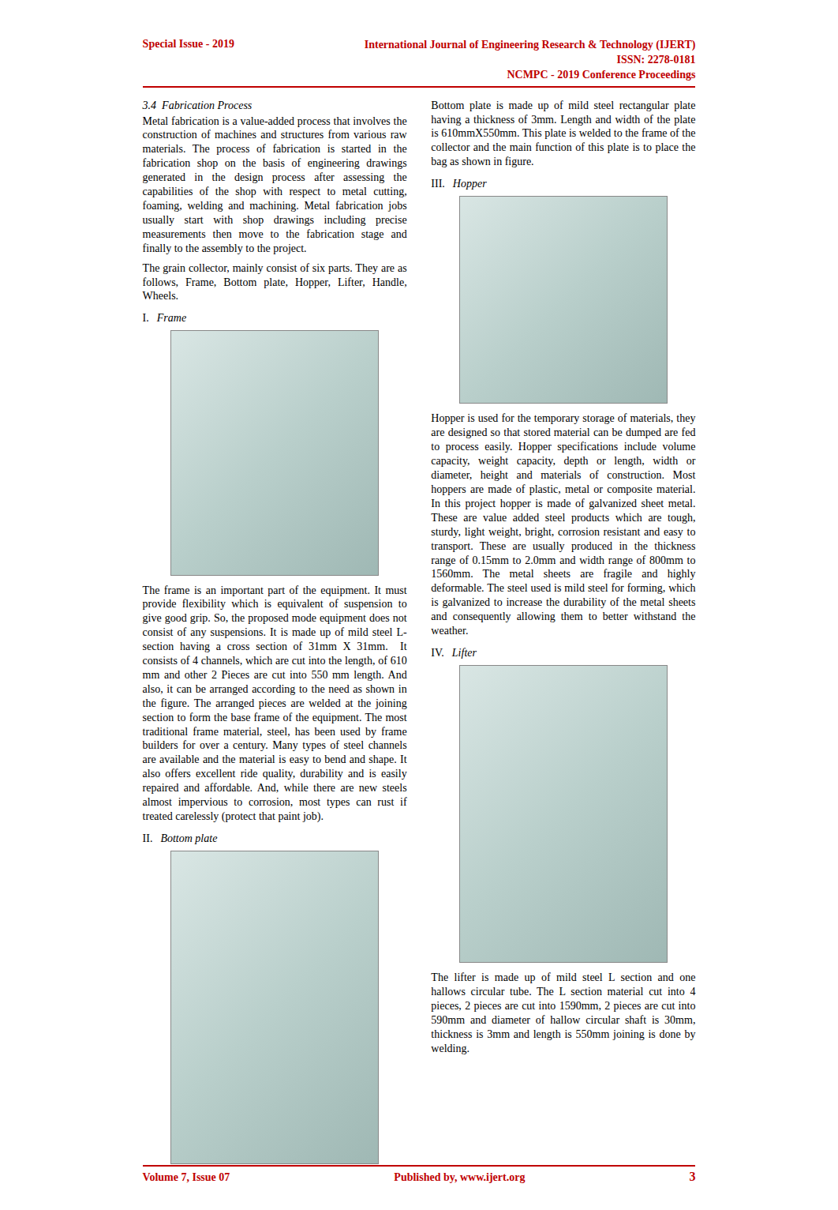Special Issue - 2019
International Journal of Engineering Research & Technology (IJERT)
ISSN: 2278-0181
NCMPC - 2019 Conference Proceedings
3.4 Fabrication Process
Metal fabrication is a value-added process that involves the construction of machines and structures from various raw materials. The process of fabrication is started in the fabrication shop on the basis of engineering drawings generated in the design process after assessing the capabilities of the shop with respect to metal cutting, foaming, welding and machining. Metal fabrication jobs usually start with shop drawings including precise measurements then move to the fabrication stage and finally to the assembly to the project.
The grain collector, mainly consist of six parts. They are as follows, Frame, Bottom plate, Hopper, Lifter, Handle, Wheels.
I. Frame
The frame is an important part of the equipment. It must provide flexibility which is equivalent of suspension to give good grip. So, the proposed mode equipment does not consist of any suspensions. It is made up of mild steel L-section having a cross section of 31mm X 31mm. It consists of 4 channels, which are cut into the length, of 610 mm and other 2 Pieces are cut into 550 mm length. And also, it can be arranged according to the need as shown in the figure. The arranged pieces are welded at the joining section to form the base frame of the equipment. The most traditional frame material, steel, has been used by frame builders for over a century. Many types of steel channels are available and the material is easy to bend and shape. It also offers excellent ride quality, durability and is easily repaired and affordable. And, while there are new steels almost impervious to corrosion, most types can rust if treated carelessly (protect that paint job).
II. Bottom plate
Bottom plate is made up of mild steel rectangular plate having a thickness of 3mm. Length and width of the plate is 610mmX550mm. This plate is welded to the frame of the collector and the main function of this plate is to place the bag as shown in figure.
III. Hopper
Hopper is used for the temporary storage of materials, they are designed so that stored material can be dumped are fed to process easily. Hopper specifications include volume capacity, weight capacity, depth or length, width or diameter, height and materials of construction. Most hoppers are made of plastic, metal or composite material. In this project hopper is made of galvanized sheet metal. These are value added steel products which are tough, sturdy, light weight, bright, corrosion resistant and easy to transport. These are usually produced in the thickness range of 0.15mm to 2.0mm and width range of 800mm to 1560mm. The metal sheets are fragile and highly deformable. The steel used is mild steel for forming, which is galvanized to increase the durability of the metal sheets and consequently allowing them to better withstand the weather.
IV. Lifter
The lifter is made up of mild steel L section and one hallows circular tube. The L section material cut into 4 pieces, 2 pieces are cut into 1590mm, 2 pieces are cut into 590mm and diameter of hallow circular shaft is 30mm, thickness is 3mm and length is 550mm joining is done by welding.
Volume 7, Issue 07
Published by, www.ijert.org
3